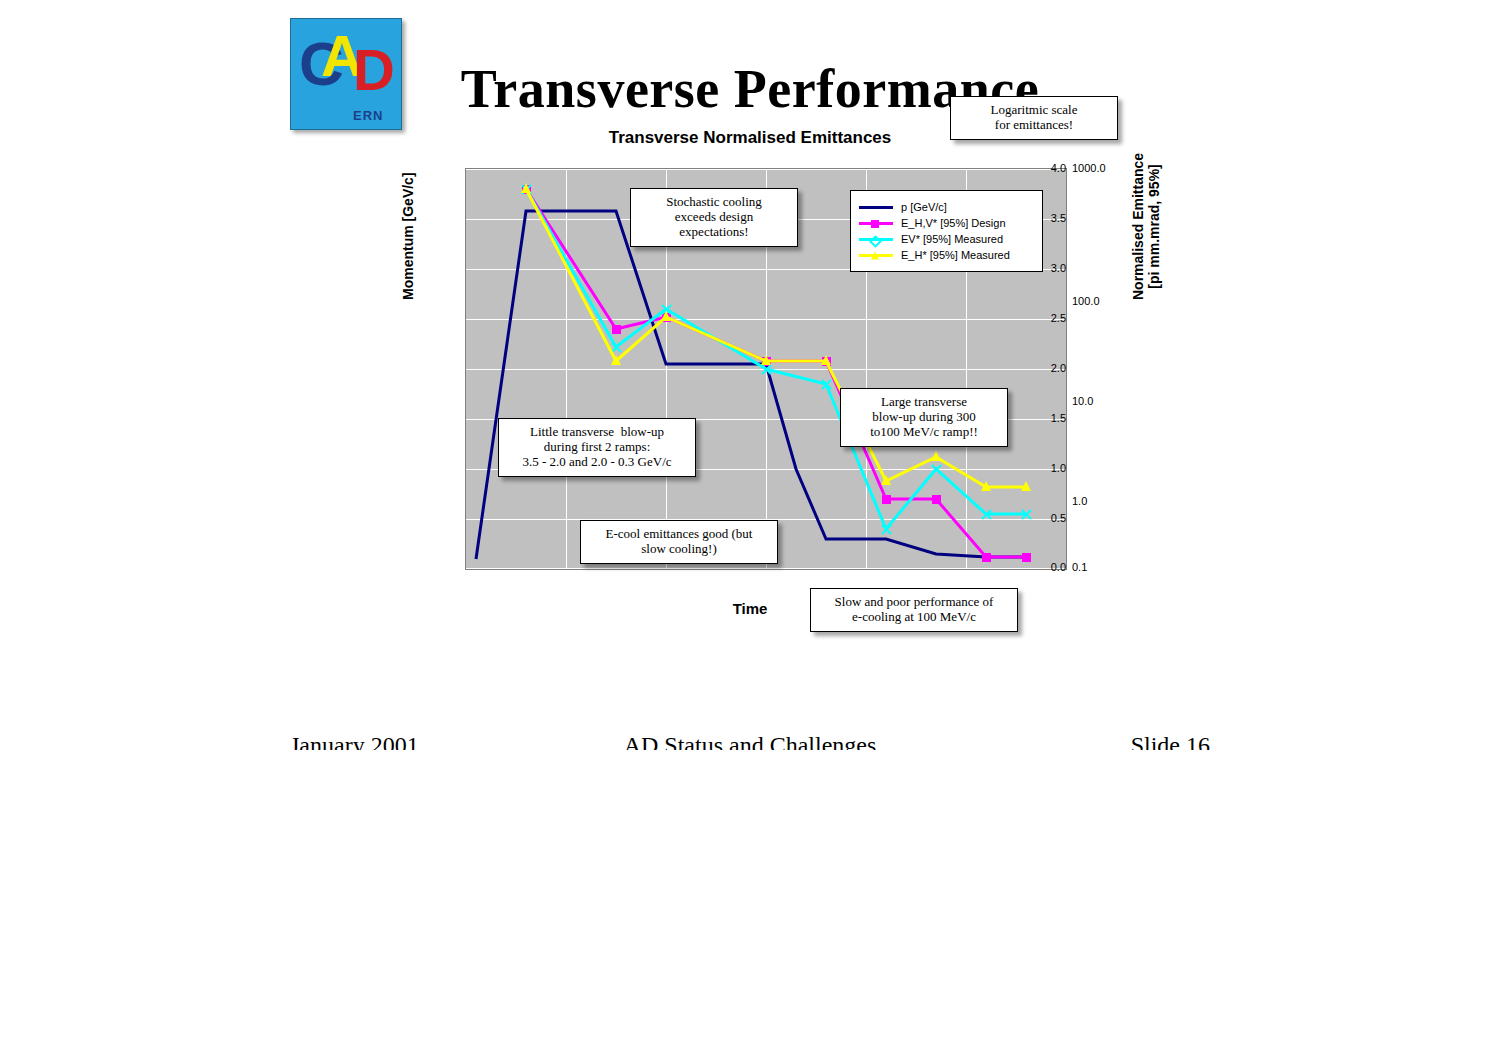C A D ERN
Transverse Performance
Transverse Normalised Emittances
Momentum [GeV/c]
Normalised Emittance
[pi mm.mrad, 95%]
Time
4.0
3.5
3.0
2.5
2.0
1.5
1.0
0.5
0.0
1000.0
100.0
10.0
1.0
0.1
p [GeV/c]
E_H,V* [95%] Design
EV* [95%] Measured
E_H* [95%] Measured
Logaritmic scale
for emittances!
Stochastic cooling
exceeds design
expectations!
Little transverse blow-up
during first 2 ramps:
3.5 - 2.0 and 2.0 - 0.3 GeV/c
E-cool emittances good (but
slow cooling!)
Large transverse
blow-up during 300
to100 MeV/c ramp!!
Slow and poor performance of
e-cooling at 100 MeV/c
January 2001 AD Status and Challenges Slide 16